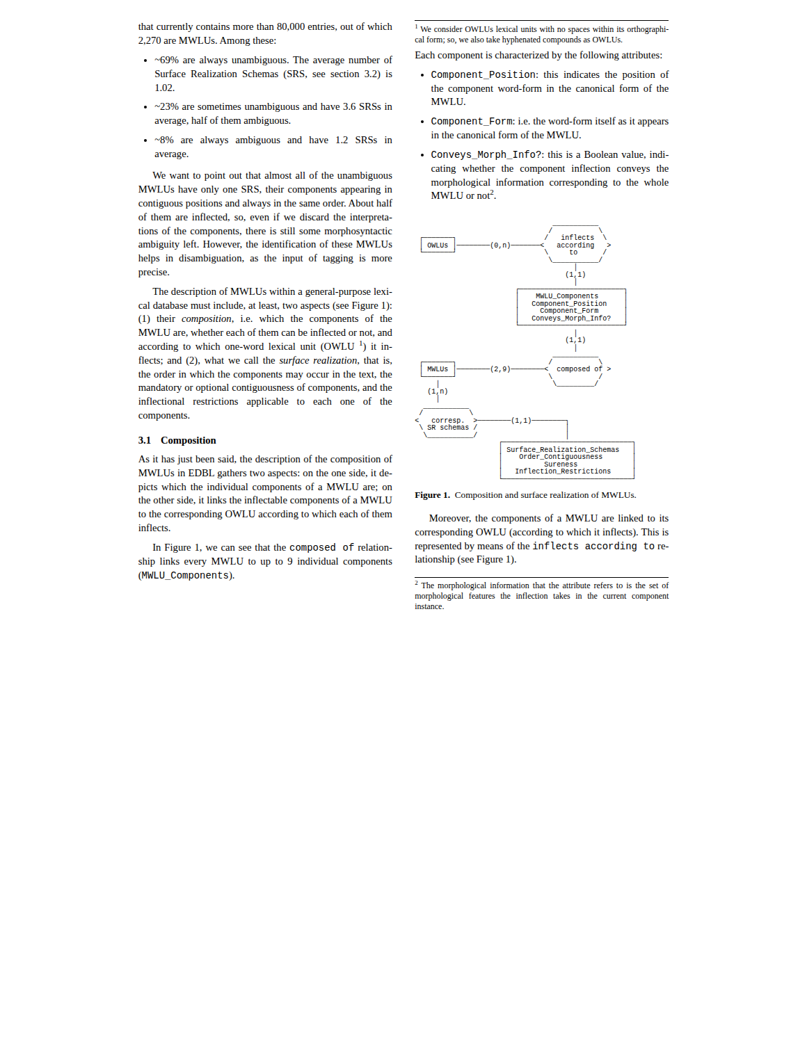that currently contains more than 80,000 entries, out of which 2,270 are MWLUs. Among these:
~69% are always unambiguous. The average number of Surface Realization Schemas (SRS, see section 3.2) is 1.02.
~23% are sometimes unambiguous and have 3.6 SRSs in average, half of them ambiguous.
~8% are always ambiguous and have 1.2 SRSs in average.
We want to point out that almost all of the unambiguous MWLUs have only one SRS, their components appearing in contiguous positions and always in the same order. About half of them are inflected, so, even if we discard the interpretations of the components, there is still some morphosyntactic ambiguity left. However, the identification of these MWLUs helps in disambiguation, as the input of tagging is more precise.
The description of MWLUs within a general-purpose lexical database must include, at least, two aspects (see Figure 1): (1) their composition, i.e. which the components of the MWLU are, whether each of them can be inflected or not, and according to which one-word lexical unit (OWLU 1) it inflects; and (2), what we call the surface realization, that is, the order in which the components may occur in the text, the mandatory or optional contiguousness of components, and the inflectional restrictions applicable to each one of the components.
3.1 Composition
As it has just been said, the description of the composition of MWLUs in EDBL gathers two aspects: on the one side, it depicts which the individual components of a MWLU are; on the other side, it links the inflectable components of a MWLU to the corresponding OWLU according to which each of them inflects.
In Figure 1, we can see that the composed of relationship links every MWLU to up to 9 individual components (MWLU_Components).
1 We consider OWLUs lexical units with no spaces within its orthographical form; so, we also take hyphenated compounds as OWLUs.
Each component is characterized by the following attributes:
Component_Position: this indicates the position of the component word-form in the canonical form of the MWLU.
Component_Form: i.e. the word-form itself as it appears in the canonical form of the MWLU.
Conveys_Morph_Info?: this is a Boolean value, indicating whether the component inflection conveys the morphological information corresponding to the whole MWLU or not2.
___________ / \ ┌───────┐ / inflects \ │ OWLUs │────────(0,n)───────< according > └───────┘ \ to / \___________/ │ (1,1) │ ┌─────────────────────────┐ │ MWLU_Components │ │ Component_Position │ │ Component_Form │ │ Conveys_Morph_Info? │ └─────────────────────────┘ │ (1,1) │ ___________ ┌───────┐ / \ │ MWLUs │────────(2,9)────────< composed of > └───────┘ \ / │ \_________/ (1,n) │ ___________ / \ < corresp. >────────(1,1)────────┐ \ SR schemas / │ \___________/ │ ┌───────────────────────────────┐ │ Surface_Realization_Schemas │ │ Order_Contiguousness │ │ Sureness │ │ Inflection_Restrictions │ └───────────────────────────────┘
Figure 1. Composition and surface realization of MWLUs.
Moreover, the components of a MWLU are linked to its corresponding OWLU (according to which it inflects). This is represented by means of the inflects according to relationship (see Figure 1).
2 The morphological information that the attribute refers to is the set of morphological features the inflection takes in the current component instance.